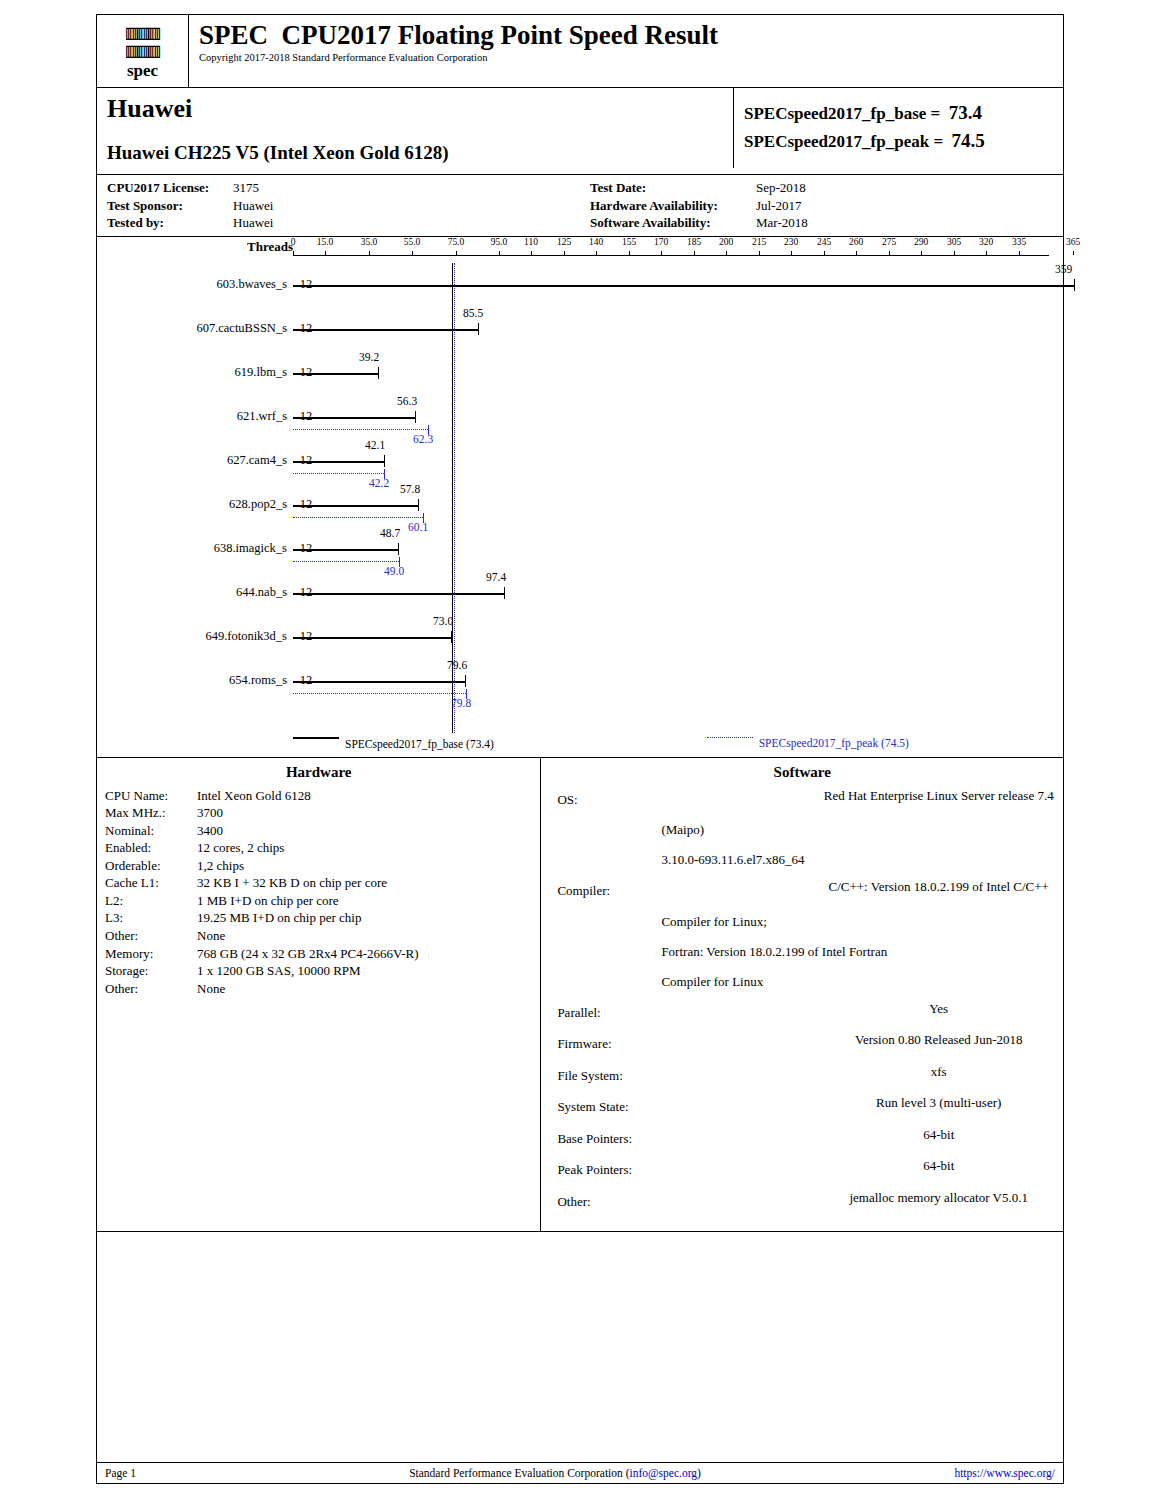▥▥▥
▥▥▥
spec
SPEC CPU2017 Floating Point Speed Result
Copyright 2017-2018 Standard Performance Evaluation Corporation
Huawei
Huawei CH225 V5 (Intel Xeon Gold 6128)
SPECspeed2017_fp_base = 73.4
SPECspeed2017_fp_peak = 74.5
CPU2017 License: 3175
Test Sponsor: Huawei
Tested by: Huawei
Test Date: Sep-2018
Hardware Availability: Jul-2017
Software Availability: Mar-2018
Threads
0
15.0
35.0
55.0
75.0
95.0
110
125
140
155
170
185
200
215
230
245
260
275
290
305
320
335
365
603.bwaves_s
12
359
607.cactuBSSN_s
12
85.5
619.lbm_s
12
39.2
621.wrf_s
12
56.3
62.3
627.cam4_s
12
42.1
42.2
628.pop2_s
12
57.8
60.1
638.imagick_s
12
48.7
49.0
644.nab_s
12
97.4
649.fotonik3d_s
12
73.0
654.roms_s
12
79.6
79.8
SPECspeed2017_fp_base (73.4) SPECspeed2017_fp_peak (74.5)
Hardware
CPU Name: Intel Xeon Gold 6128
Max MHz.: 3700
Nominal: 3400
Enabled: 12 cores, 2 chips
Orderable: 1,2 chips
Cache L1: 32 KB I + 32 KB D on chip per core
L2: 1 MB I+D on chip per core
L3: 19.25 MB I+D on chip per chip
Other: None
Memory: 768 GB (24 x 32 GB 2Rx4 PC4-2666V-R)
Storage: 1 x 1200 GB SAS, 10000 RPM
Other: None
Software
OS: Red Hat Enterprise Linux Server release 7.4
(Maipo)
3.10.0-693.11.6.el7.x86_64
Compiler: C/C++: Version 18.0.2.199 of Intel C/C++
Compiler for Linux;
Fortran: Version 18.0.2.199 of Intel Fortran
Compiler for Linux
Parallel: Yes
Firmware: Version 0.80 Released Jun-2018
File System: xfs
System State: Run level 3 (multi-user)
Base Pointers: 64-bit
Peak Pointers: 64-bit
Other: jemalloc memory allocator V5.0.1
Page 1
Standard Performance Evaluation Corporation (info@spec.org)
https://www.spec.org/